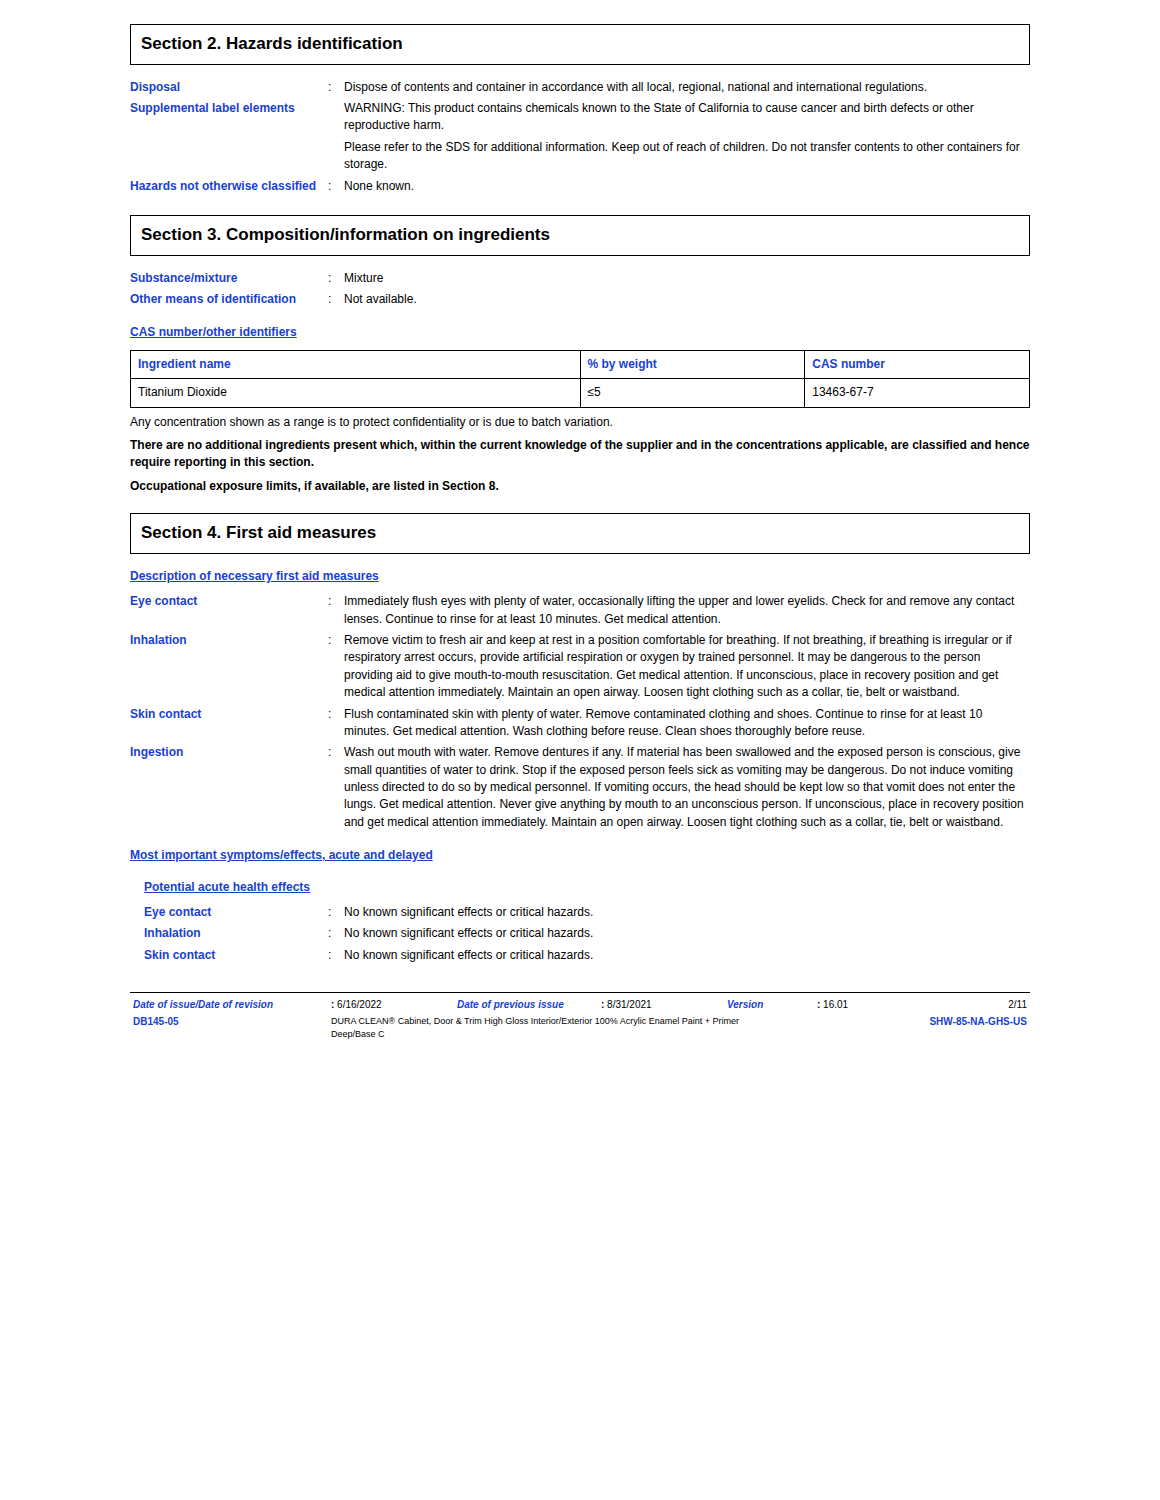Section 2. Hazards identification
| Disposal | : | Dispose of contents and container in accordance with all local, regional, national and international regulations. |
| Supplemental label elements | | WARNING: This product contains chemicals known to the State of California to cause cancer and birth defects or other reproductive harm. |
| | | Please refer to the SDS for additional information. Keep out of reach of children. Do not transfer contents to other containers for storage. |
| Hazards not otherwise classified | : | None known. |
Section 3. Composition/information on ingredients
| Substance/mixture | : | Mixture |
| Other means of identification | : | Not available. |
CAS number/other identifiers
| Ingredient name | % by weight | CAS number |
| --- | --- | --- |
| Titanium Dioxide | ≤5 | 13463-67-7 |
Any concentration shown as a range is to protect confidentiality or is due to batch variation.
There are no additional ingredients present which, within the current knowledge of the supplier and in the concentrations applicable, are classified and hence require reporting in this section.
Occupational exposure limits, if available, are listed in Section 8.
Section 4. First aid measures
Description of necessary first aid measures
| Eye contact | : | Immediately flush eyes with plenty of water, occasionally lifting the upper and lower eyelids. Check for and remove any contact lenses. Continue to rinse for at least 10 minutes. Get medical attention. |
| Inhalation | : | Remove victim to fresh air and keep at rest in a position comfortable for breathing. If not breathing, if breathing is irregular or if respiratory arrest occurs, provide artificial respiration or oxygen by trained personnel. It may be dangerous to the person providing aid to give mouth-to-mouth resuscitation. Get medical attention. If unconscious, place in recovery position and get medical attention immediately. Maintain an open airway. Loosen tight clothing such as a collar, tie, belt or waistband. |
| Skin contact | : | Flush contaminated skin with plenty of water. Remove contaminated clothing and shoes. Continue to rinse for at least 10 minutes. Get medical attention. Wash clothing before reuse. Clean shoes thoroughly before reuse. |
| Ingestion | : | Wash out mouth with water. Remove dentures if any. If material has been swallowed and the exposed person is conscious, give small quantities of water to drink. Stop if the exposed person feels sick as vomiting may be dangerous. Do not induce vomiting unless directed to do so by medical personnel. If vomiting occurs, the head should be kept low so that vomit does not enter the lungs. Get medical attention. Never give anything by mouth to an unconscious person. If unconscious, place in recovery position and get medical attention immediately. Maintain an open airway. Loosen tight clothing such as a collar, tie, belt or waistband. |
Most important symptoms/effects, acute and delayed
Potential acute health effects
| Eye contact | : | No known significant effects or critical hazards. |
| Inhalation | : | No known significant effects or critical hazards. |
| Skin contact | : | No known significant effects or critical hazards. |
| Date of issue/Date of revision | : 6/16/2022 | Date of previous issue | : 8/31/2021 | Version | : 16.01 | 2/11 |
| DB145-05 | DURA CLEAN® Cabinet, Door & Trim High Gloss Interior/Exterior 100% Acrylic Enamel Paint + Primer Deep/Base C | SHW-85-NA-GHS-US |